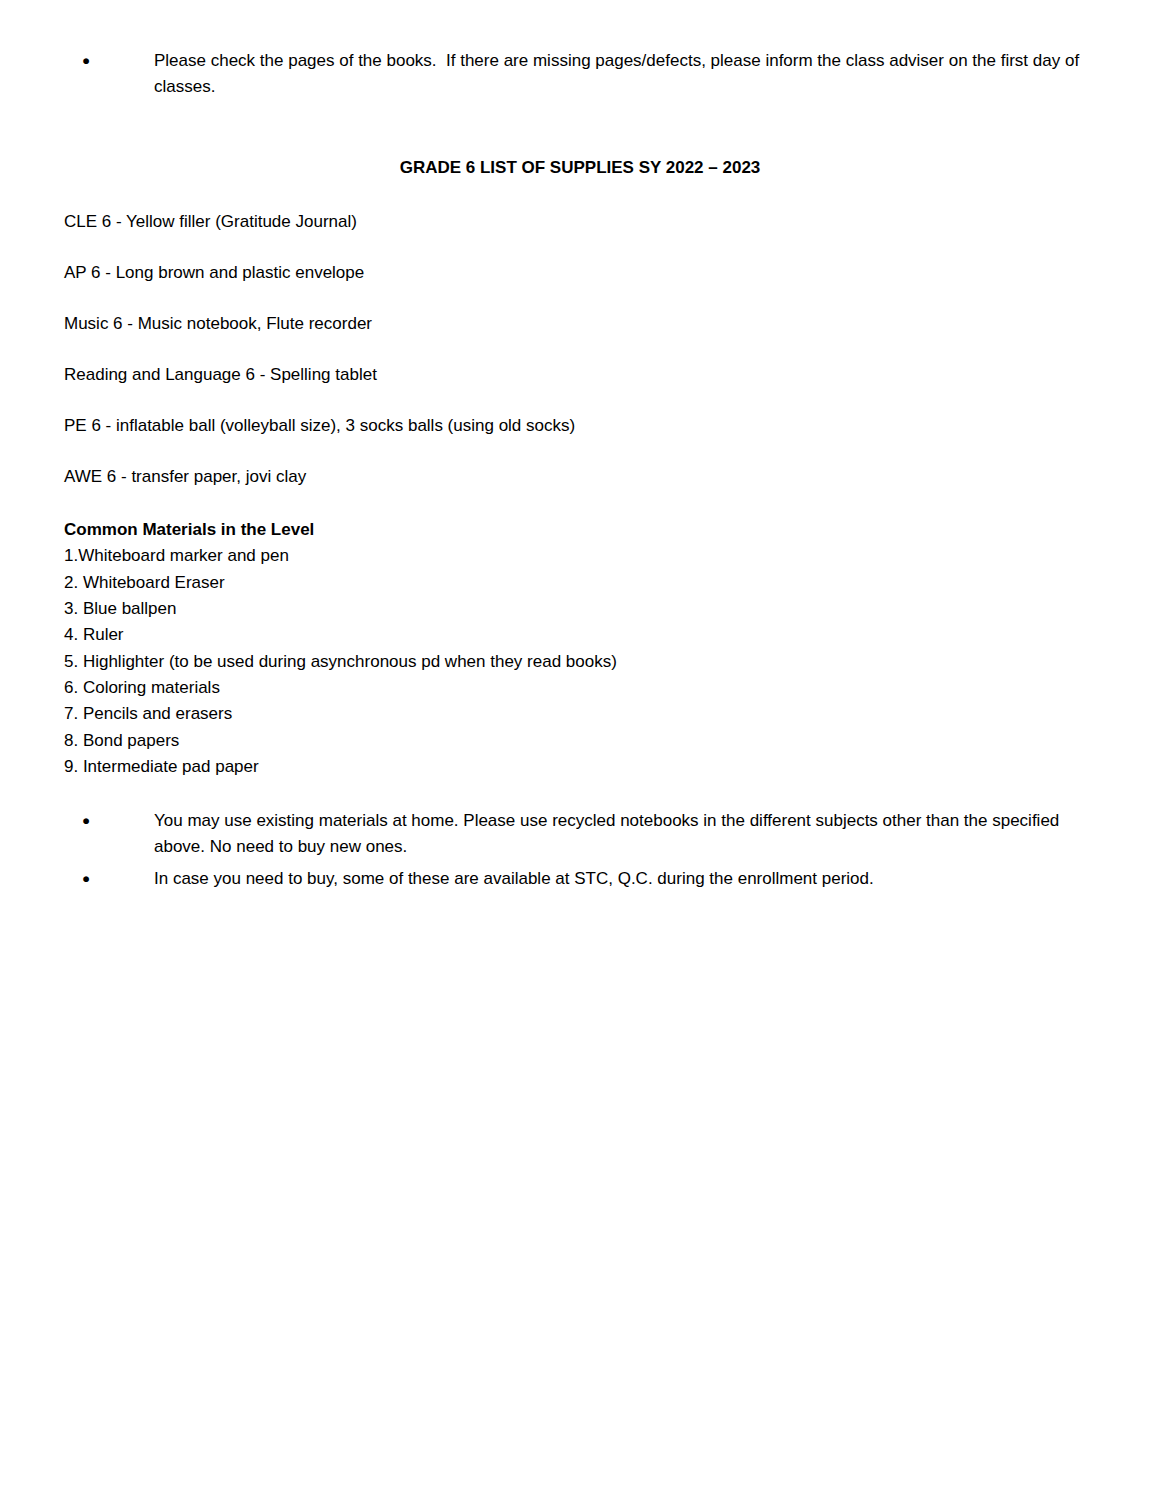Please check the pages of the books. If there are missing pages/defects, please inform the class adviser on the first day of classes.
GRADE 6 LIST OF SUPPLIES SY 2022 – 2023
CLE 6 - Yellow filler (Gratitude Journal)
AP 6 - Long brown and plastic envelope
Music 6 - Music notebook, Flute recorder
Reading and Language 6 - Spelling tablet
PE 6 - inflatable ball (volleyball size), 3 socks balls (using old socks)
AWE 6 - transfer paper, jovi clay
Common Materials in the Level
1.Whiteboard marker and pen
2. Whiteboard Eraser
3. Blue ballpen
4. Ruler
5. Highlighter (to be used during asynchronous pd when they read books)
6. Coloring materials
7. Pencils and erasers
8. Bond papers
9. Intermediate pad paper
You may use existing materials at home. Please use recycled notebooks in the different subjects other than the specified above. No need to buy new ones.
In case you need to buy, some of these are available at STC, Q.C. during the enrollment period.